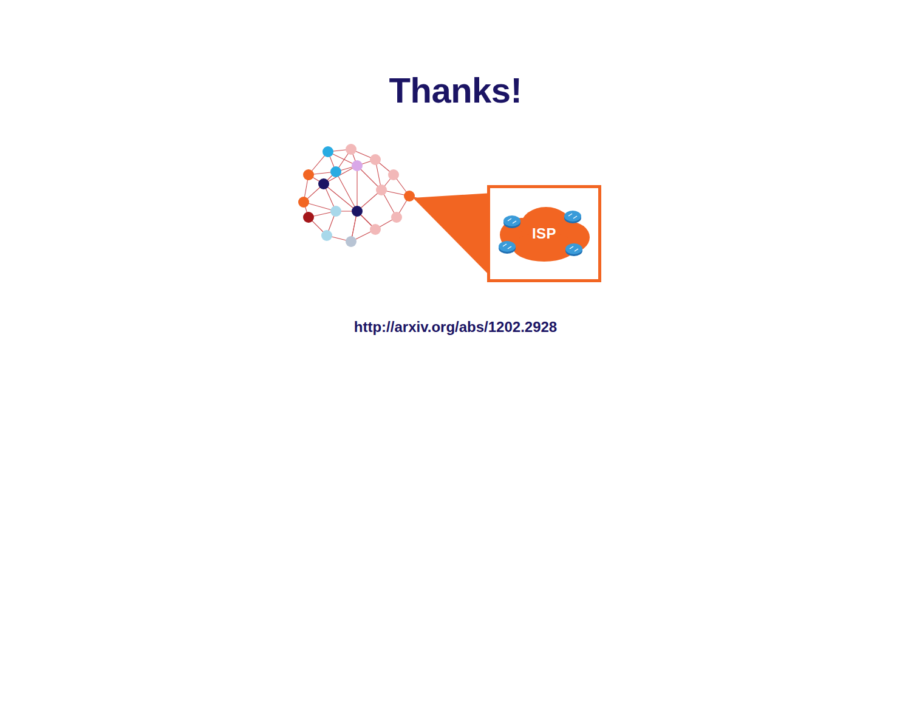Thanks!
ISP
http://arxiv.org/abs/1202.2928